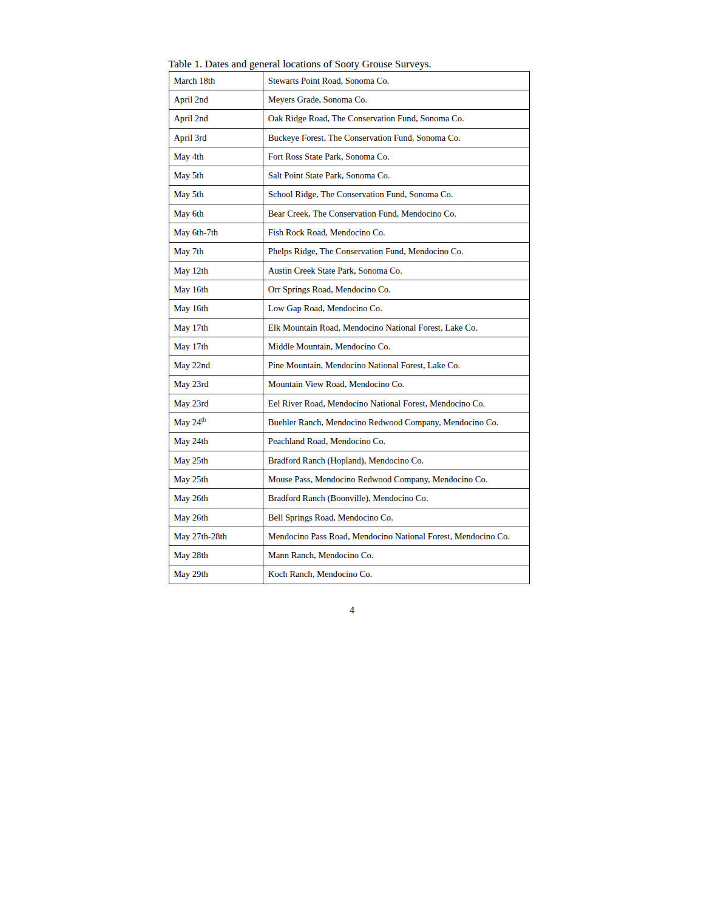Table 1. Dates and general locations of Sooty Grouse Surveys.
| March 18th | Stewarts Point Road, Sonoma Co. |
| April 2nd | Meyers Grade, Sonoma Co. |
| April 2nd | Oak Ridge Road, The Conservation Fund, Sonoma Co. |
| April 3rd | Buckeye Forest, The Conservation Fund, Sonoma Co. |
| May 4th | Fort Ross State Park, Sonoma Co. |
| May 5th | Salt Point State Park, Sonoma Co. |
| May 5th | School Ridge, The Conservation Fund, Sonoma Co. |
| May 6th | Bear Creek, The Conservation Fund, Mendocino Co. |
| May 6th-7th | Fish Rock Road, Mendocino Co. |
| May 7th | Phelps Ridge, The Conservation Fund, Mendocino Co. |
| May 12th | Austin Creek State Park, Sonoma Co. |
| May 16th | Orr Springs Road, Mendocino Co. |
| May 16th | Low Gap Road, Mendocino Co. |
| May 17th | Elk Mountain Road, Mendocino National Forest, Lake Co. |
| May 17th | Middle Mountain, Mendocino Co. |
| May 22nd | Pine Mountain, Mendocino National Forest, Lake Co. |
| May 23rd | Mountain View Road, Mendocino Co. |
| May 23rd | Eel River Road, Mendocino National Forest, Mendocino Co. |
| May 24 th | Buehler Ranch, Mendocino Redwood Company, Mendocino Co. |
| May 24th | Peachland Road, Mendocino Co. |
| May 25th | Bradford Ranch (Hopland), Mendocino Co. |
| May 25th | Mouse Pass, Mendocino Redwood Company, Mendocino Co. |
| May 26th | Bradford Ranch (Boonville), Mendocino Co. |
| May 26th | Bell Springs Road, Mendocino Co. |
| May 27th-28th | Mendocino Pass Road, Mendocino National Forest, Mendocino Co. |
| May 28th | Mann Ranch, Mendocino Co. |
| May 29th | Koch Ranch, Mendocino Co. |
4